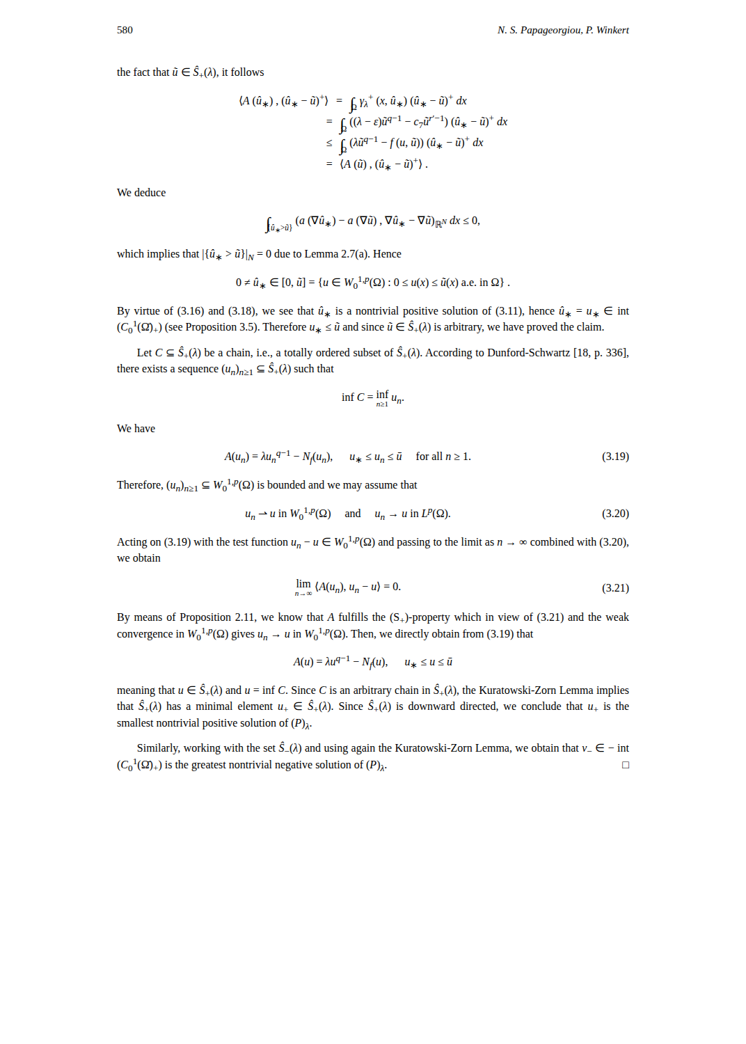580 N. S. Papageorgiou, P. Winkert
the fact that ũ ∈ Ŝ+(λ), it follows
⟨A (û∗) , (û∗ − ũ)+⟩ = ∫Ω γλ+ (x, û∗) (û∗ − ũ)+ dx = ∫Ω ((λ − ε)ũq−1 − c7ũr′−1) (û∗ − ũ)+ dx ≤ ∫Ω (λũq−1 − f (u, ũ)) (û∗ − ũ)+ dx = ⟨A (ũ) , (û∗ − ũ)+⟩ .
We deduce
∫{û∗>ũ} (a (∇û∗) − a (∇ũ) , ∇û∗ − ∇ũ)ℝN dx ≤ 0,
which implies that |{û∗ > ũ}|N = 0 due to Lemma 2.7(a). Hence
0 ≠ û∗ ∈ [0, ũ] = {u ∈ W01,p(Ω) : 0 ≤ u(x) ≤ ũ(x) a.e. in Ω} .
By virtue of (3.16) and (3.18), we see that û∗ is a nontrivial positive solution of (3.11), hence û∗ = u∗ ∈ int (C01(Ω̄)+) (see Proposition 3.5). Therefore u∗ ≤ ũ and since ũ ∈ Ŝ+(λ) is arbitrary, we have proved the claim.
Let C ⊆ Ŝ+(λ) be a chain, i.e., a totally ordered subset of Ŝ+(λ). According to Dunford-Schwartz [18, p. 336], there exists a sequence (un)n≥1 ⊆ Ŝ+(λ) such that
inf C = inf n≥1 un.
We have
A(un) = λunq−1 − Nf(un), u∗ ≤ un ≤ ū for all n ≥ 1. (3.19)
Therefore, (un)n≥1 ⊆ W01,p(Ω) is bounded and we may assume that
un ⇀ u in W01,p(Ω) and un → u in Lp(Ω). (3.20)
Acting on (3.19) with the test function un − u ∈ W01,p(Ω) and passing to the limit as n → ∞ combined with (3.20), we obtain
lim n→∞ ⟨A(un), un − u⟩ = 0. (3.21)
By means of Proposition 2.11, we know that A fulfills the (S+)-property which in view of (3.21) and the weak convergence in W01,p(Ω) gives un → u in W01,p(Ω). Then, we directly obtain from (3.19) that
A(u) = λuq−1 − Nf(u), u∗ ≤ u ≤ ū
meaning that u ∈ Ŝ+(λ) and u = inf C. Since C is an arbitrary chain in Ŝ+(λ), the Kuratowski-Zorn Lemma implies that Ŝ+(λ) has a minimal element u+ ∈ Ŝ+(λ). Since Ŝ+(λ) is downward directed, we conclude that u+ is the smallest nontrivial positive solution of (P)λ.
Similarly, working with the set Ŝ−(λ) and using again the Kuratowski-Zorn Lemma, we obtain that v− ∈ − int (C01(Ω̄)+) is the greatest nontrivial negative solution of (P)λ. □